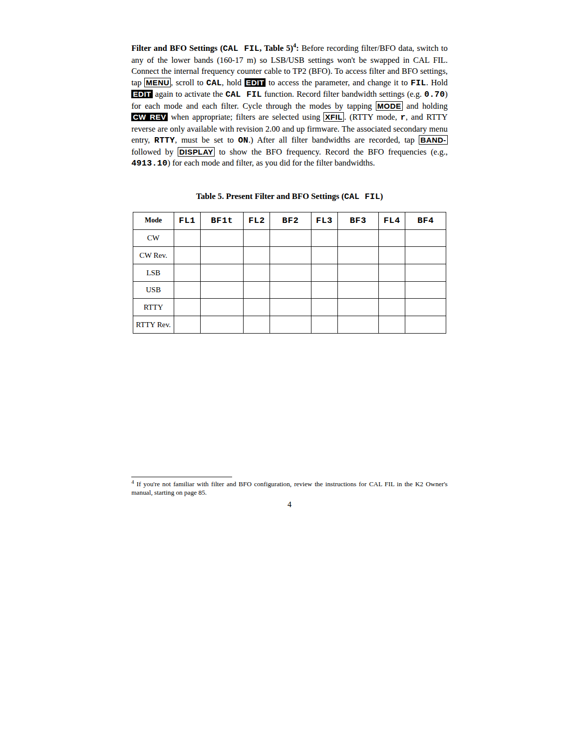Filter and BFO Settings (CAL FIL, Table 5)4: Before recording filter/BFO data, switch to any of the lower bands (160-17 m) so LSB/USB settings won't be swapped in CAL FIL. Connect the internal frequency counter cable to TP2 (BFO). To access filter and BFO settings, tap MENU, scroll to CAL, hold EDIT to access the parameter, and change it to FIL. Hold EDIT again to activate the CAL FIL function. Record filter bandwidth settings (e.g. 0.70) for each mode and each filter. Cycle through the modes by tapping MODE and holding CW REV when appropriate; filters are selected using XFIL. (RTTY mode, r, and RTTY reverse are only available with revision 2.00 and up firmware. The associated secondary menu entry, RTTY, must be set to ON.) After all filter bandwidths are recorded, tap BAND- followed by DISPLAY to show the BFO frequency. Record the BFO frequencies (e.g., 4913.10) for each mode and filter, as you did for the filter bandwidths.
Table 5. Present Filter and BFO Settings (CAL FIL)
| Mode | FL1 | BF1t | FL2 | BF2 | FL3 | BF3 | FL4 | BF4 |
| --- | --- | --- | --- | --- | --- | --- | --- | --- |
| CW | | | | | | | | |
| CW Rev. | | | | | | | | |
| LSB | | | | | | | | |
| USB | | | | | | | | |
| RTTY | | | | | | | | |
| RTTY Rev. | | | | | | | | |
4 If you're not familiar with filter and BFO configuration, review the instructions for CAL FIL in the K2 Owner's manual, starting on page 85.
4